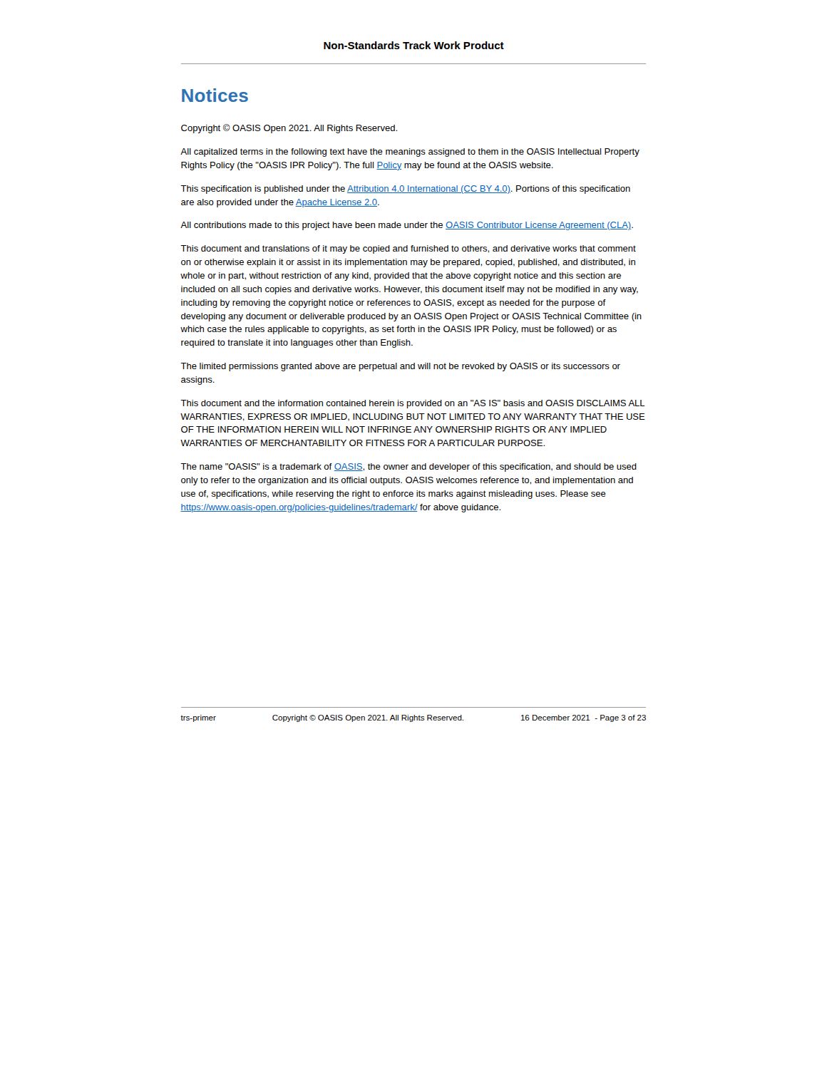Non-Standards Track Work Product
Notices
Copyright © OASIS Open 2021. All Rights Reserved.
All capitalized terms in the following text have the meanings assigned to them in the OASIS Intellectual Property Rights Policy (the "OASIS IPR Policy"). The full Policy may be found at the OASIS website.
This specification is published under the Attribution 4.0 International (CC BY 4.0). Portions of this specification are also provided under the Apache License 2.0.
All contributions made to this project have been made under the OASIS Contributor License Agreement (CLA).
This document and translations of it may be copied and furnished to others, and derivative works that comment on or otherwise explain it or assist in its implementation may be prepared, copied, published, and distributed, in whole or in part, without restriction of any kind, provided that the above copyright notice and this section are included on all such copies and derivative works. However, this document itself may not be modified in any way, including by removing the copyright notice or references to OASIS, except as needed for the purpose of developing any document or deliverable produced by an OASIS Open Project or OASIS Technical Committee (in which case the rules applicable to copyrights, as set forth in the OASIS IPR Policy, must be followed) or as required to translate it into languages other than English.
The limited permissions granted above are perpetual and will not be revoked by OASIS or its successors or assigns.
This document and the information contained herein is provided on an "AS IS" basis and OASIS DISCLAIMS ALL WARRANTIES, EXPRESS OR IMPLIED, INCLUDING BUT NOT LIMITED TO ANY WARRANTY THAT THE USE OF THE INFORMATION HEREIN WILL NOT INFRINGE ANY OWNERSHIP RIGHTS OR ANY IMPLIED WARRANTIES OF MERCHANTABILITY OR FITNESS FOR A PARTICULAR PURPOSE.
The name "OASIS" is a trademark of OASIS, the owner and developer of this specification, and should be used only to refer to the organization and its official outputs. OASIS welcomes reference to, and implementation and use of, specifications, while reserving the right to enforce its marks against misleading uses. Please see https://www.oasis-open.org/policies-guidelines/trademark/ for above guidance.
trs-primer
Copyright © OASIS Open 2021. All Rights Reserved.
16 December 2021 - Page 3 of 23